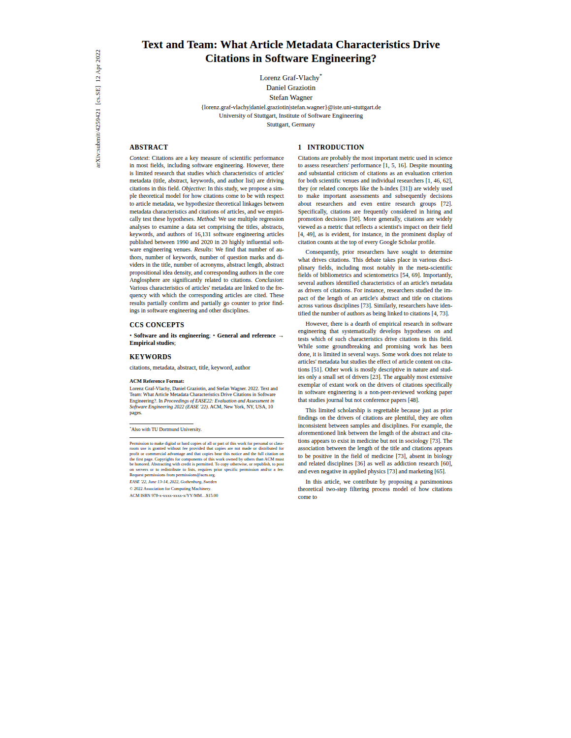arXiv:submit/4259421 [cs.SE] 12 Apr 2022
Text and Team: What Article Metadata Characteristics Drive
Citations in Software Engineering?
Lorenz Graf-Vlachy* Daniel Graziotin Stefan Wagner
{lorenz.graf-vlachy|daniel.graziotin|stefan.wagner}@iste.uni-stuttgart.de
University of Stuttgart, Institute of Software Engineering
Stuttgart, Germany
Abstract
Context: Citations are a key measure of scientific performance in most fields, including software engineering. However, there is limited research that studies which characteristics of articles' metadata (title, abstract, keywords, and author list) are driving citations in this field. Objective: In this study, we propose a simple theoretical model for how citations come to be with respect to article metadata, we hypothesize theoretical linkages between metadata characteristics and citations of articles, and we empirically test these hypotheses. Method: We use multiple regression analyses to examine a data set comprising the titles, abstracts, keywords, and authors of 16,131 software engineering articles published between 1990 and 2020 in 20 highly influential software engineering venues. Results: We find that number of authors, number of keywords, number of question marks and dividers in the title, number of acronyms, abstract length, abstract propositional idea density, and corresponding authors in the core Anglosphere are significantly related to citations. Conclusion: Various characteristics of articles' metadata are linked to the frequency with which the corresponding articles are cited. These results partially confirm and partially go counter to prior findings in software engineering and other disciplines.
CCS Concepts
• Software and its engineering; • General and reference → Empirical studies;
Keywords
citations, metadata, abstract, title, keyword, author
ACM Reference Format: Lorenz Graf-Vlachy, Daniel Graziotin, and Stefan Wagner. 2022. Text and Team: What Article Metadata Characteristics Drive Citations in Software Engineering?. In Proceedings of EASE22: Evaluation and Assessment in Software Engineering 2022 (EASE '22). ACM, New York, NY, USA, 10 pages.
*Also with TU Dortmund University.
Permission to make digital or hard copies of all or part of this work for personal or classroom use is granted without fee provided that copies are not made or distributed for profit or commercial advantage and that copies bear this notice and the full citation on the first page. Copyrights for components of this work owned by others than ACM must be honored. Abstracting with credit is permitted. To copy otherwise, or republish, to post on servers or to redistribute to lists, requires prior specific permission and/or a fee. Request permissions from permissions@acm.org.
EASE '22, June 13-14, 2022, Gothenburg, Sweden
© 2022 Association for Computing Machinery.
ACM ISBN 978-x-xxxx-xxxx-x/YY/MM…$15.00
1 INTRODUCTION
Citations are probably the most important metric used in science to assess researchers' performance [1, 5, 16]. Despite mounting and substantial criticism of citations as an evaluation criterion for both scientific venues and individual researchers [1, 46, 62], they (or related concepts like the h-index [31]) are widely used to make important assessments and subsequently decisions about researchers and even entire research groups [72]. Specifically, citations are frequently considered in hiring and promotion decisions [50]. More generally, citations are widely viewed as a metric that reflects a scientist's impact on their field [4, 49], as is evident, for instance, in the prominent display of citation counts at the top of every Google Scholar profile.
Consequently, prior researchers have sought to determine what drives citations. This debate takes place in various disciplinary fields, including most notably in the meta-scientific fields of bibliometrics and scientometrics [54, 69]. Importantly, several authors identified characteristics of an article's metadata as drivers of citations. For instance, researchers studied the impact of the length of an article's abstract and title on citations across various disciplines [73]. Similarly, researchers have identified the number of authors as being linked to citations [4, 73].
However, there is a dearth of empirical research in software engineering that systematically develops hypotheses on and tests which of such characteristics drive citations in this field. While some groundbreaking and promising work has been done, it is limited in several ways. Some work does not relate to articles' metadata but studies the effect of article content on citations [51]. Other work is mostly descriptive in nature and studies only a small set of drivers [23]. The arguably most extensive exemplar of extant work on the drivers of citations specifically in software engineering is a non-peer-reviewed working paper that studies journal but not conference papers [48].
This limited scholarship is regrettable because just as prior findings on the drivers of citations are plentiful, they are often inconsistent between samples and disciplines. For example, the aforementioned link between the length of the abstract and citations appears to exist in medicine but not in sociology [73]. The association between the length of the title and citations appears to be positive in the field of medicine [73], absent in biology and related disciplines [36] as well as addiction research [60], and even negative in applied physics [73] and marketing [65].
In this article, we contribute by proposing a parsimonious theoretical two-step filtering process model of how citations come to